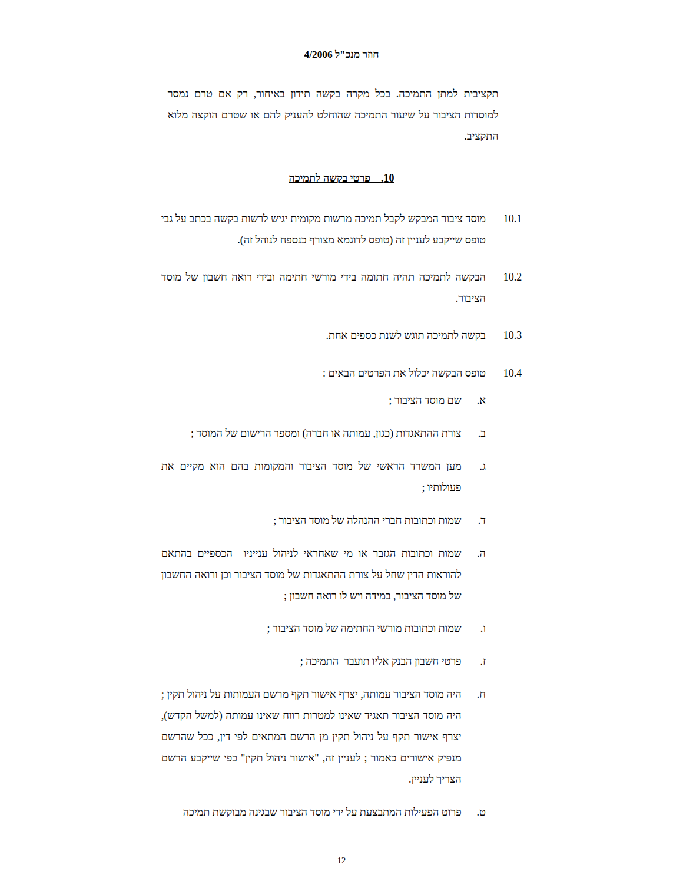חוזר מנכ"ל 4/2006
תקציבית למתן התמיכה. בכל מקרה בקשה תידון באיחור, רק אם טרם נמסר למוסדות הציבור על שיעור התמיכה שהוחלט להעניק להם או שטרם הוקצה מלוא התקציב.
10. פרטי בקשה לתמיכה
10.1
מוסד ציבור המבקש לקבל תמיכה מרשות מקומית יגיש לרשות בקשה בכתב על גבי טופס שייקבע לעניין זה (טופס לדוגמא מצורף כנספח לנוהל זה).
10.2
הבקשה לתמיכה תהיה חתומה בידי מורשי חתימה ובידי רואה חשבון של מוסד הציבור.
10.3
בקשה לתמיכה תוגש לשנת כספים אחת.
10.4
טופס הבקשה יכלול את הפרטים הבאים :
א. שם מוסד הציבור ;
ב. צורת ההתאגדות (כגון, עמותה או חברה) ומספר הרישום של המוסד ;
ג. מען המשרד הראשי של מוסד הציבור והמקומות בהם הוא מקיים את פעולותיו ;
ד. שמות וכתובות חברי ההנהלה של מוסד הציבור ;
ה. שמות וכתובות הגזבר או מי שאחראי לניהול ענייניו הכספיים בהתאם להוראות הדין שחל על צורת ההתאגדות של מוסד הציבור וכן ורואה החשבון של מוסד הציבור, במידה ויש לו רואה חשבון ;
ו. שמות וכתובות מורשי החתימה של מוסד הציבור ;
ז. פרטי חשבון הבנק אליו תועבר התמיכה ;
ח. היה מוסד הציבור עמותה, יצרף אישור תקף מרשם העמותות על ניהול תקין ; היה מוסד הציבור תאגיד שאינו למטרות רווח שאינו עמותה (למשל הקדש), יצרף אישור תקף על ניהול תקין מן הרשם המתאים לפי דין, ככל שהרשם מנפיק אישורים כאמור ; לעניין זה, "אישור ניהול תקין" כפי שייקבע הרשם הצריך לעניין.
ט. פרוט הפעילות המתבצעת על ידי מוסד הציבור שבגינה מבוקשת תמיכה
12